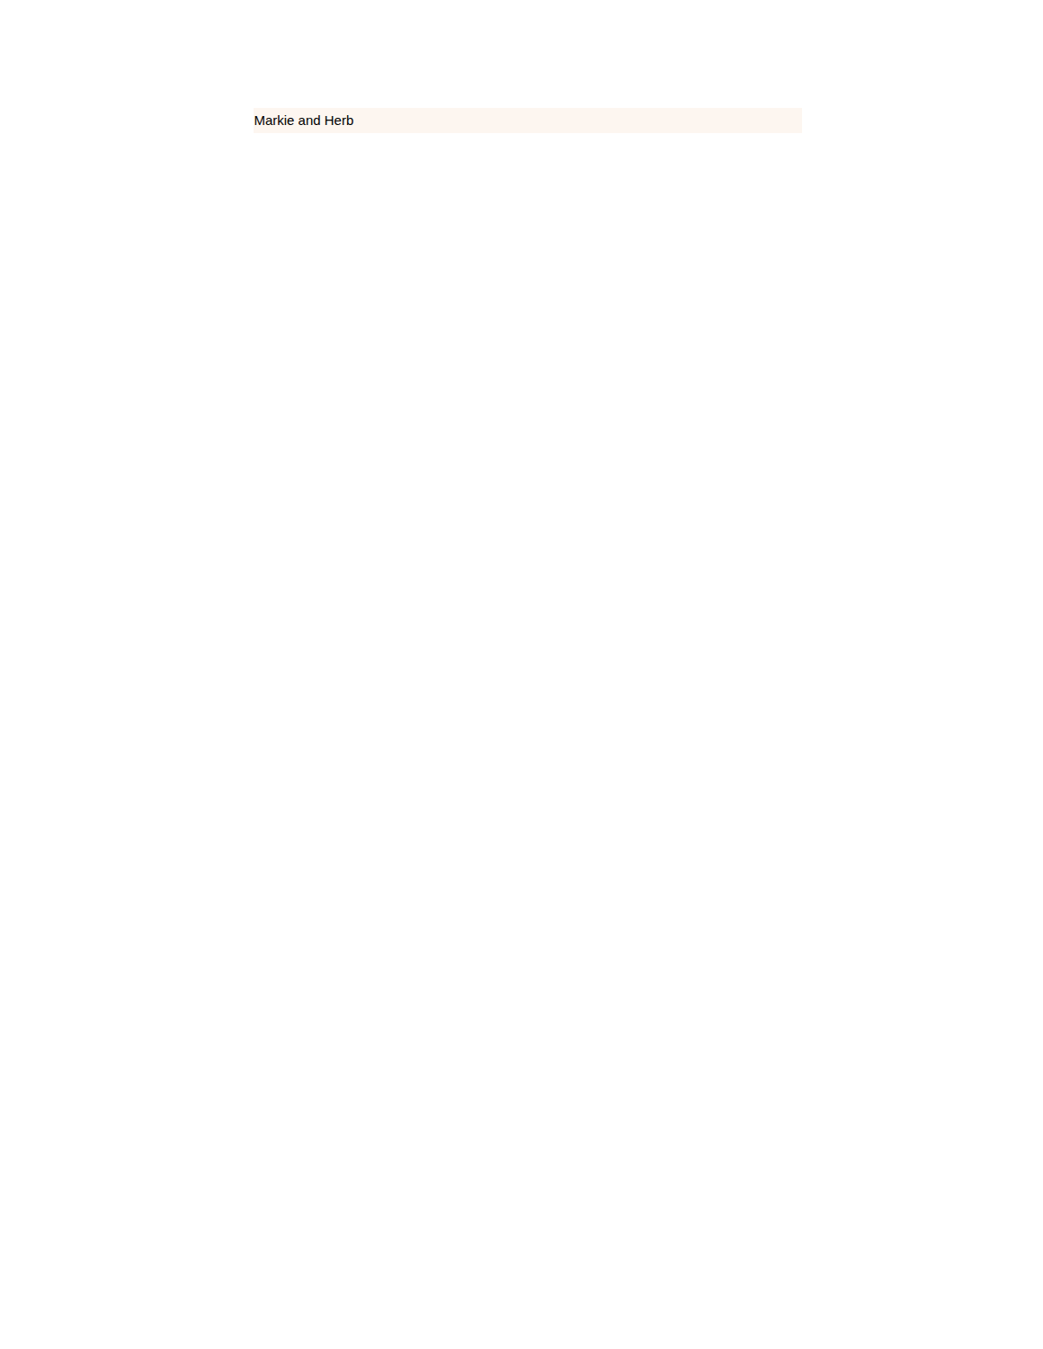Markie and Herb